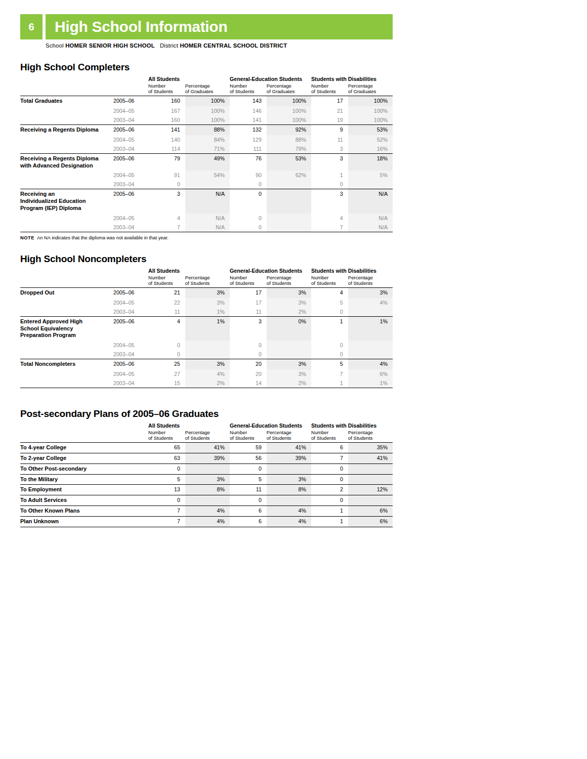6
High School Information
School HOMER SENIOR HIGH SCHOOL District HOMER CENTRAL SCHOOL DISTRICT
High School Completers
| | | All Students | General-Education Students | Students with Disabilities |
| --- | --- | --- | --- | --- |
| | | Number of Students | Percentage of Graduates | Number of Students | Percentage of Graduates | Number of Students | Percentage of Graduates |
| Total Graduates | 2005–06 | 160 | 100% | 143 | 100% | 17 | 100% |
| | 2004–05 | 167 | 100% | 146 | 100% | 21 | 100% |
| | 2003–04 | 160 | 100% | 141 | 100% | 19 | 100% |
| Receiving a Regents Diploma | 2005–06 | 141 | 88% | 132 | 92% | 9 | 53% |
| | 2004–05 | 140 | 84% | 129 | 88% | 11 | 52% |
| | 2003–04 | 114 | 71% | 111 | 79% | 3 | 16% |
| Receiving a Regents Diploma with Advanced Designation | 2005–06 | 79 | 49% | 76 | 53% | 3 | 18% |
| | 2004–05 | 91 | 54% | 90 | 62% | 1 | 5% |
| | 2003–04 | 0 | | 0 | | 0 | |
| Receiving an Individualized Education Program (IEP) Diploma | 2005–06 | 3 | N/A | 0 | | 3 | N/A |
| | 2004–05 | 4 | N/A | 0 | | 4 | N/A |
| | 2003–04 | 7 | N/A | 0 | | 7 | N/A |
NOTE An NA indicates that the diploma was not available in that year.
High School Noncompleters
| | | All Students | General-Education Students | Students with Disabilities |
| --- | --- | --- | --- | --- |
| | | Number of Students | Percentage of Students | Number of Students | Percentage of Students | Number of Students | Percentage of Students |
| Dropped Out | 2005–06 | 21 | 3% | 17 | 3% | 4 | 3% |
| | 2004–05 | 22 | 3% | 17 | 3% | 5 | 4% |
| | 2003–04 | 11 | 1% | 11 | 2% | 0 | |
| Entered Approved High School Equivalency Preparation Program | 2005–06 | 4 | 1% | 3 | 0% | 1 | 1% |
| | 2004–05 | 0 | | 0 | | 0 | |
| | 2003–04 | 0 | | 0 | | 0 | |
| Total Noncompleters | 2005–06 | 25 | 3% | 20 | 3% | 5 | 4% |
| | 2004–05 | 27 | 4% | 20 | 3% | 7 | 6% |
| | 2003–04 | 15 | 2% | 14 | 2% | 1 | 1% |
Post-secondary Plans of 2005–06 Graduates
| | All Students | General-Education Students | Students with Disabilities |
| --- | --- | --- | --- |
| | Number of Students | Percentage of Students | Number of Students | Percentage of Students | Number of Students | Percentage of Students |
| To 4-year College | 65 | 41% | 59 | 41% | 6 | 35% |
| To 2-year College | 63 | 39% | 56 | 39% | 7 | 41% |
| To Other Post-secondary | 0 | | 0 | | 0 | |
| To the Military | 5 | 3% | 5 | 3% | 0 | |
| To Employment | 13 | 8% | 11 | 8% | 2 | 12% |
| To Adult Services | 0 | | 0 | | 0 | |
| To Other Known Plans | 7 | 4% | 6 | 4% | 1 | 6% |
| Plan Unknown | 7 | 4% | 6 | 4% | 1 | 6% |